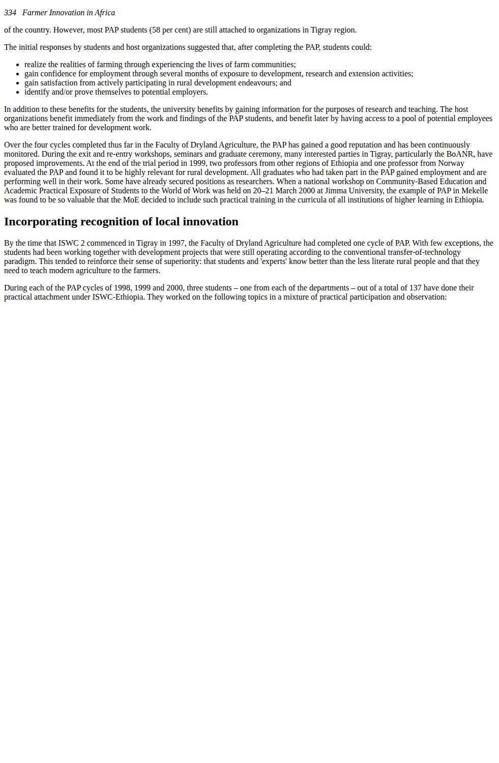334 Farmer Innovation in Africa
of the country. However, most PAP students (58 per cent) are still attached to organizations in Tigray region.
The initial responses by students and host organizations suggested that, after completing the PAP, students could:
realize the realities of farming through experiencing the lives of farm communities;
gain confidence for employment through several months of exposure to development, research and extension activities;
gain satisfaction from actively participating in rural development endeavours; and
identify and/or prove themselves to potential employers.
In addition to these benefits for the students, the university benefits by gaining information for the purposes of research and teaching. The host organizations benefit immediately from the work and findings of the PAP students, and benefit later by having access to a pool of potential employees who are better trained for development work.
Over the four cycles completed thus far in the Faculty of Dryland Agriculture, the PAP has gained a good reputation and has been continuously monitored. During the exit and re-entry workshops, seminars and graduate ceremony, many interested parties in Tigray, particularly the BoANR, have proposed improvements. At the end of the trial period in 1999, two professors from other regions of Ethiopia and one professor from Norway evaluated the PAP and found it to be highly relevant for rural development. All graduates who had taken part in the PAP gained employment and are performing well in their work. Some have already secured positions as researchers. When a national workshop on Community-Based Education and Academic Practical Exposure of Students to the World of Work was held on 20–21 March 2000 at Jimma University, the example of PAP in Mekelle was found to be so valuable that the MoE decided to include such practical training in the curricula of all institutions of higher learning in Ethiopia.
Incorporating recognition of local innovation
By the time that ISWC 2 commenced in Tigray in 1997, the Faculty of Dryland Agriculture had completed one cycle of PAP. With few exceptions, the students had been working together with development projects that were still operating according to the conventional transfer-of-technology paradigm. This tended to reinforce their sense of superiority: that students and 'experts' know better than the less literate rural people and that they need to teach modern agriculture to the farmers.
During each of the PAP cycles of 1998, 1999 and 2000, three students – one from each of the departments – out of a total of 137 have done their practical attachment under ISWC-Ethiopia. They worked on the following topics in a mixture of practical participation and observation: